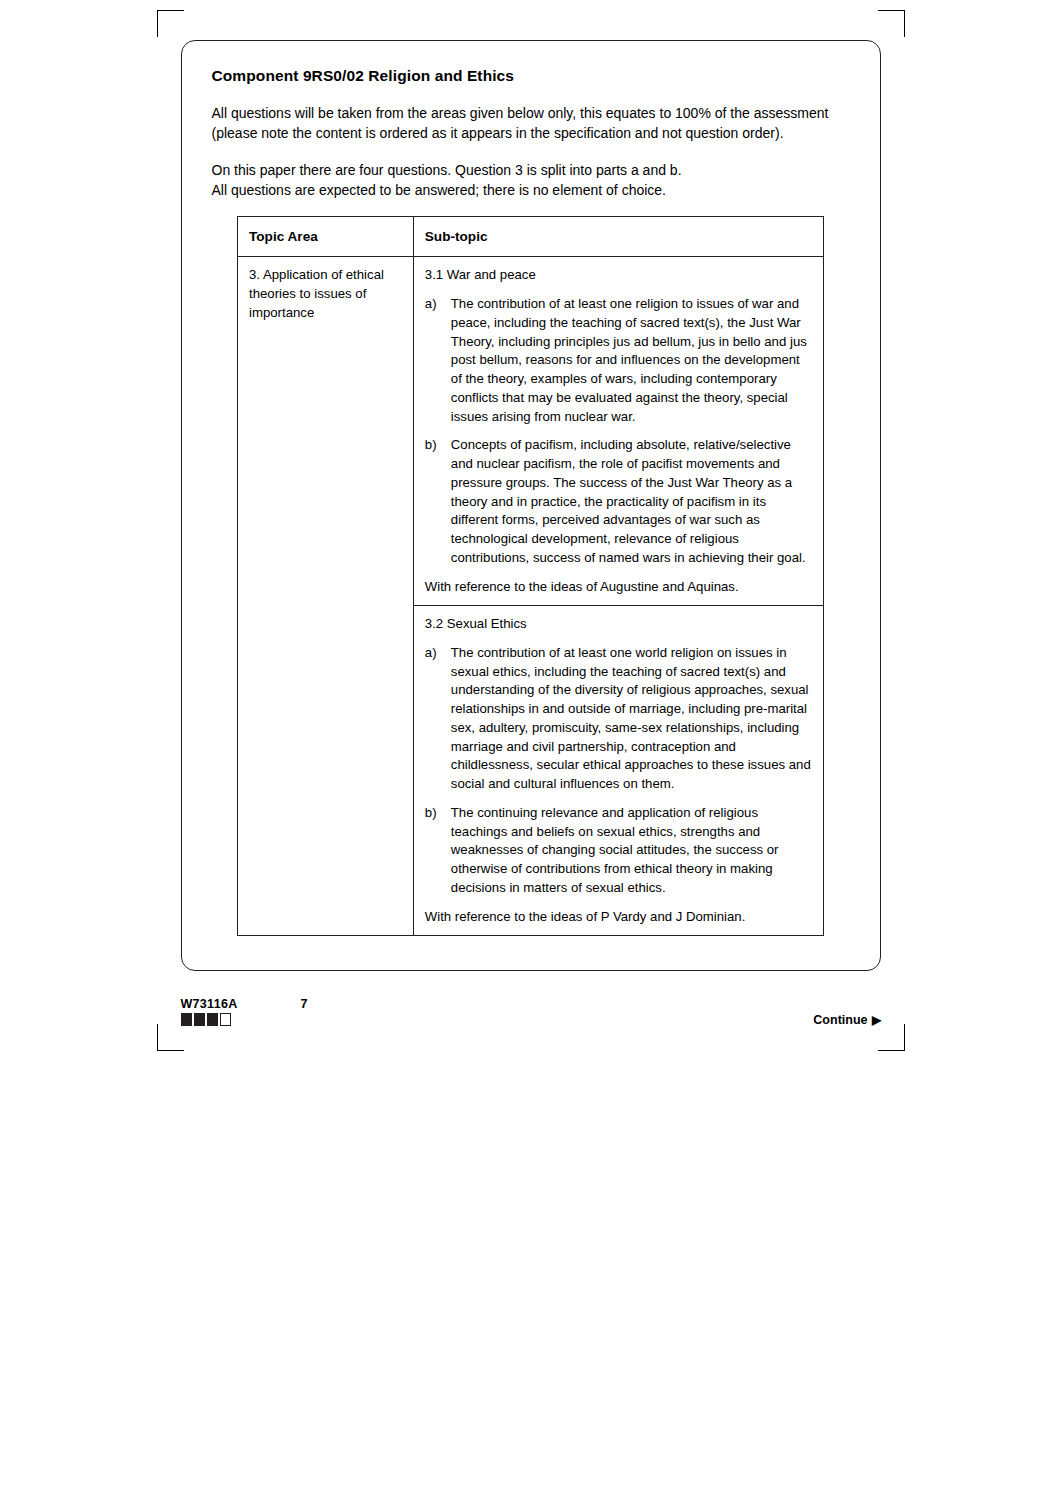Component 9RS0/02 Religion and Ethics
All questions will be taken from the areas given below only, this equates to 100% of the assessment (please note the content is ordered as it appears in the specification and not question order).
On this paper there are four questions. Question 3 is split into parts a and b.
All questions are expected to be answered; there is no element of choice.
| Topic Area | Sub-topic |
| --- | --- |
| 3. Application of ethical theories to issues of importance | 3.1 War and peace a) The contribution of at least one religion to issues of war and peace, including the teaching of sacred text(s), the Just War Theory, including principles jus ad bellum, jus in bello and jus post bellum, reasons for and influences on the development of the theory, examples of wars, including contemporary conflicts that may be evaluated against the theory, special issues arising from nuclear war. b) Concepts of pacifism, including absolute, relative/selective and nuclear pacifism, the role of pacifist movements and pressure groups. The success of the Just War Theory as a theory and in practice, the practicality of pacifism in its different forms, perceived advantages of war such as technological development, relevance of religious contributions, success of named wars in achieving their goal. With reference to the ideas of Augustine and Aquinas. |
| 3.2 Sexual Ethics a) The contribution of at least one world religion on issues in sexual ethics, including the teaching of sacred text(s) and understanding of the diversity of religious approaches, sexual relationships in and outside of marriage, including pre-marital sex, adultery, promiscuity, same-sex relationships, including marriage and civil partnership, contraception and childlessness, secular ethical approaches to these issues and social and cultural influences on them. b) The continuing relevance and application of religious teachings and beliefs on sexual ethics, strengths and weaknesses of changing social attitudes, the success or otherwise of contributions from ethical theory in making decisions in matters of sexual ethics. With reference to the ideas of P Vardy and J Dominian. |
W73116A 7 Continue▶